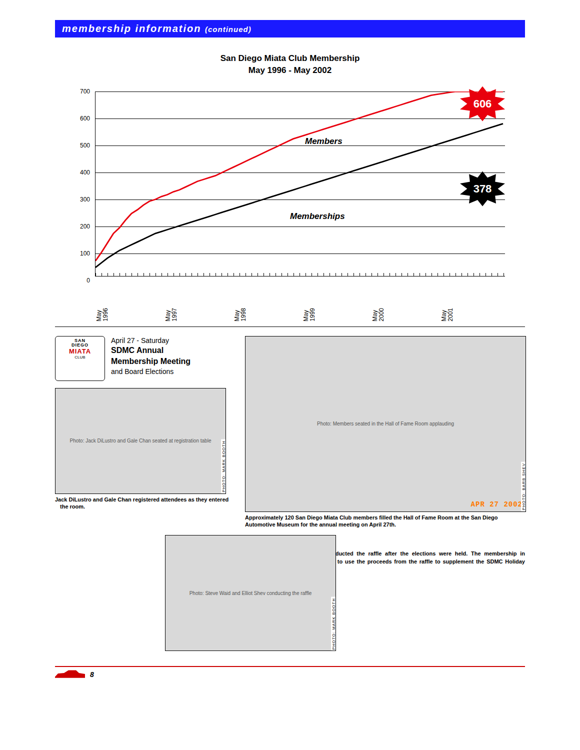membership information (continued)
San Diego Miata Club Membership
May 1996 - May 2002
700
600
500
400
300
200
100
0
Members
Memberships
606
378
May
1996
May
1997
May
1998
May
1999
May
2000
May
2001
SAN
DIEGO
MIATA
CLUB
April 27 - Saturday
SDMC Annual
Membership Meeting
and Board Elections
Photo: Jack DiLustro and Gale Chan seated at registration table
PHOTO: MARK BOOTH
Jack DiLustro and Gale Chan registered attendees as they entered the room.
Photo: Members seated in the Hall of Fame Room applauding
APR 27 2002
PHOTO: BARB SHEV
Approximately 120 San Diego Miata Club members filled the Hall of Fame Room at the San Diego Automotive Museum for the annual meeting on April 27th.
Photo: Steve Waid and Elliot Shev conducting the raffle
PHOTO: MARK BOOTH
Steve Waid and Elliot Shev conducted the raffle after the elections were held. The membership in attendance overwhelmingly voted to use the proceeds from the raffle to supplement the SDMC Holiday Party in December.
8